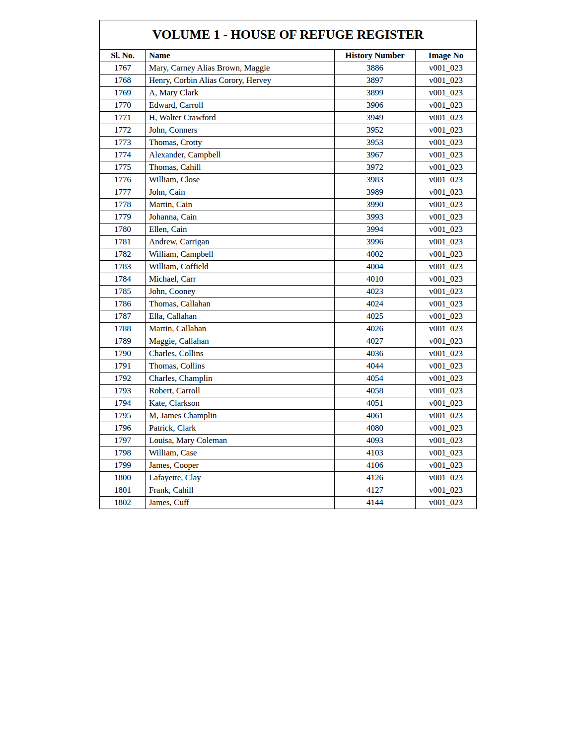VOLUME 1 - HOUSE OF REFUGE REGISTER
| Sl. No. | Name | History Number | Image No |
| --- | --- | --- | --- |
| 1767 | Mary, Carney Alias Brown, Maggie | 3886 | v001_023 |
| 1768 | Henry, Corbin Alias Corory, Hervey | 3897 | v001_023 |
| 1769 | A, Mary Clark | 3899 | v001_023 |
| 1770 | Edward, Carroll | 3906 | v001_023 |
| 1771 | H, Walter Crawford | 3949 | v001_023 |
| 1772 | John, Conners | 3952 | v001_023 |
| 1773 | Thomas, Crotty | 3953 | v001_023 |
| 1774 | Alexander, Campbell | 3967 | v001_023 |
| 1775 | Thomas, Cahill | 3972 | v001_023 |
| 1776 | William, Close | 3983 | v001_023 |
| 1777 | John, Cain | 3989 | v001_023 |
| 1778 | Martin, Cain | 3990 | v001_023 |
| 1779 | Johanna, Cain | 3993 | v001_023 |
| 1780 | Ellen, Cain | 3994 | v001_023 |
| 1781 | Andrew, Carrigan | 3996 | v001_023 |
| 1782 | William, Campbell | 4002 | v001_023 |
| 1783 | William, Coffield | 4004 | v001_023 |
| 1784 | Michael, Carr | 4010 | v001_023 |
| 1785 | John, Cooney | 4023 | v001_023 |
| 1786 | Thomas, Callahan | 4024 | v001_023 |
| 1787 | Ella, Callahan | 4025 | v001_023 |
| 1788 | Martin, Callahan | 4026 | v001_023 |
| 1789 | Maggie, Callahan | 4027 | v001_023 |
| 1790 | Charles, Collins | 4036 | v001_023 |
| 1791 | Thomas, Collins | 4044 | v001_023 |
| 1792 | Charles, Champlin | 4054 | v001_023 |
| 1793 | Robert, Carroll | 4058 | v001_023 |
| 1794 | Kate, Clarkson | 4051 | v001_023 |
| 1795 | M, James Champlin | 4061 | v001_023 |
| 1796 | Patrick, Clark | 4080 | v001_023 |
| 1797 | Louisa, Mary Coleman | 4093 | v001_023 |
| 1798 | William, Case | 4103 | v001_023 |
| 1799 | James, Cooper | 4106 | v001_023 |
| 1800 | Lafayette, Clay | 4126 | v001_023 |
| 1801 | Frank, Cahill | 4127 | v001_023 |
| 1802 | James, Cuff | 4144 | v001_023 |